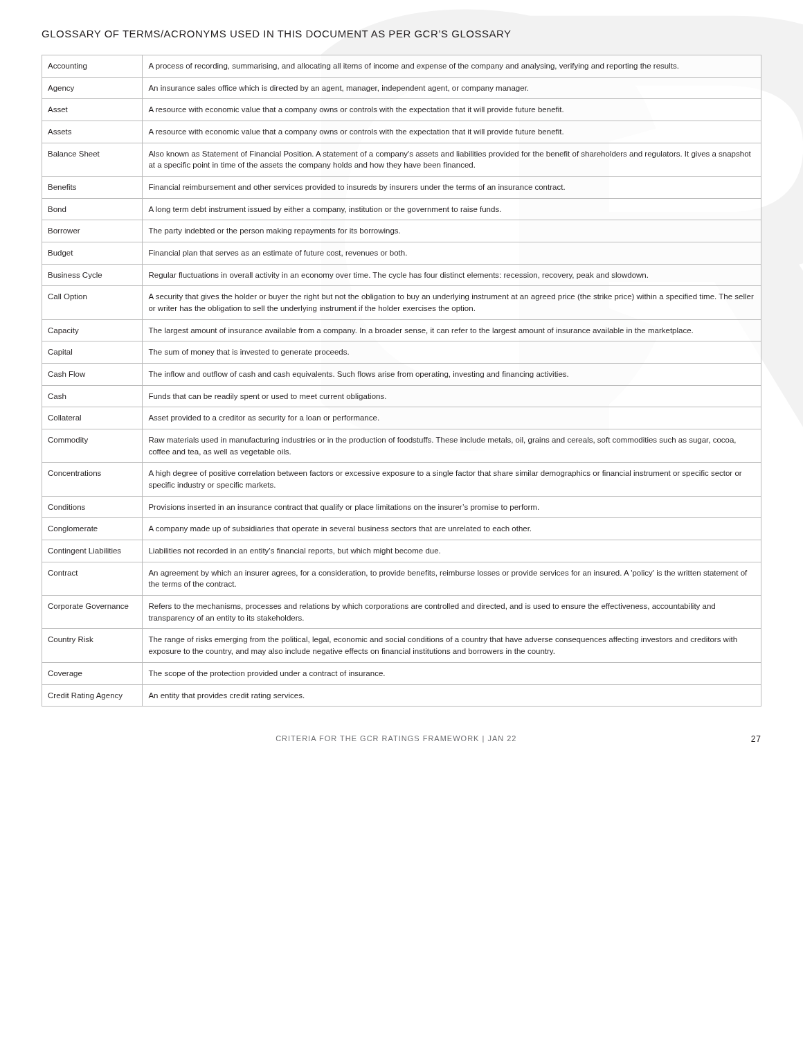C R
Glossary of Terms/Acronyms Used in This Document as per GCR’s Glossary
| Accounting | A process of recording, summarising, and allocating all items of income and expense of the company and analysing, verifying and reporting the results. |
| Agency | An insurance sales office which is directed by an agent, manager, independent agent, or company manager. |
| Asset | A resource with economic value that a company owns or controls with the expectation that it will provide future benefit. |
| Assets | A resource with economic value that a company owns or controls with the expectation that it will provide future benefit. |
| Balance Sheet | Also known as Statement of Financial Position. A statement of a company's assets and liabilities provided for the benefit of shareholders and regulators. It gives a snapshot at a specific point in time of the assets the company holds and how they have been financed. |
| Benefits | Financial reimbursement and other services provided to insureds by insurers under the terms of an insurance contract. |
| Bond | A long term debt instrument issued by either a company, institution or the government to raise funds. |
| Borrower | The party indebted or the person making repayments for its borrowings. |
| Budget | Financial plan that serves as an estimate of future cost, revenues or both. |
| Business Cycle | Regular fluctuations in overall activity in an economy over time. The cycle has four distinct elements: recession, recovery, peak and slowdown. |
| Call Option | A security that gives the holder or buyer the right but not the obligation to buy an underlying instrument at an agreed price (the strike price) within a specified time. The seller or writer has the obligation to sell the underlying instrument if the holder exercises the option. |
| Capacity | The largest amount of insurance available from a company. In a broader sense, it can refer to the largest amount of insurance available in the marketplace. |
| Capital | The sum of money that is invested to generate proceeds. |
| Cash Flow | The inflow and outflow of cash and cash equivalents. Such flows arise from operating, investing and financing activities. |
| Cash | Funds that can be readily spent or used to meet current obligations. |
| Collateral | Asset provided to a creditor as security for a loan or performance. |
| Commodity | Raw materials used in manufacturing industries or in the production of foodstuffs. These include metals, oil, grains and cereals, soft commodities such as sugar, cocoa, coffee and tea, as well as vegetable oils. |
| Concentrations | A high degree of positive correlation between factors or excessive exposure to a single factor that share similar demographics or financial instrument or specific sector or specific industry or specific markets. |
| Conditions | Provisions inserted in an insurance contract that qualify or place limitations on the insurer’s promise to perform. |
| Conglomerate | A company made up of subsidiaries that operate in several business sectors that are unrelated to each other. |
| Contingent Liabilities | Liabilities not recorded in an entity’s financial reports, but which might become due. |
| Contract | An agreement by which an insurer agrees, for a consideration, to provide benefits, reimburse losses or provide services for an insured. A 'policy' is the written statement of the terms of the contract. |
| Corporate Governance | Refers to the mechanisms, processes and relations by which corporations are controlled and directed, and is used to ensure the effectiveness, accountability and transparency of an entity to its stakeholders. |
| Country Risk | The range of risks emerging from the political, legal, economic and social conditions of a country that have adverse consequences affecting investors and creditors with exposure to the country, and may also include negative effects on financial institutions and borrowers in the country. |
| Coverage | The scope of the protection provided under a contract of insurance. |
| Credit Rating Agency | An entity that provides credit rating services. |
CRITERIA FOR THE GCR RATINGS FRAMEWORK | JAN 22 27